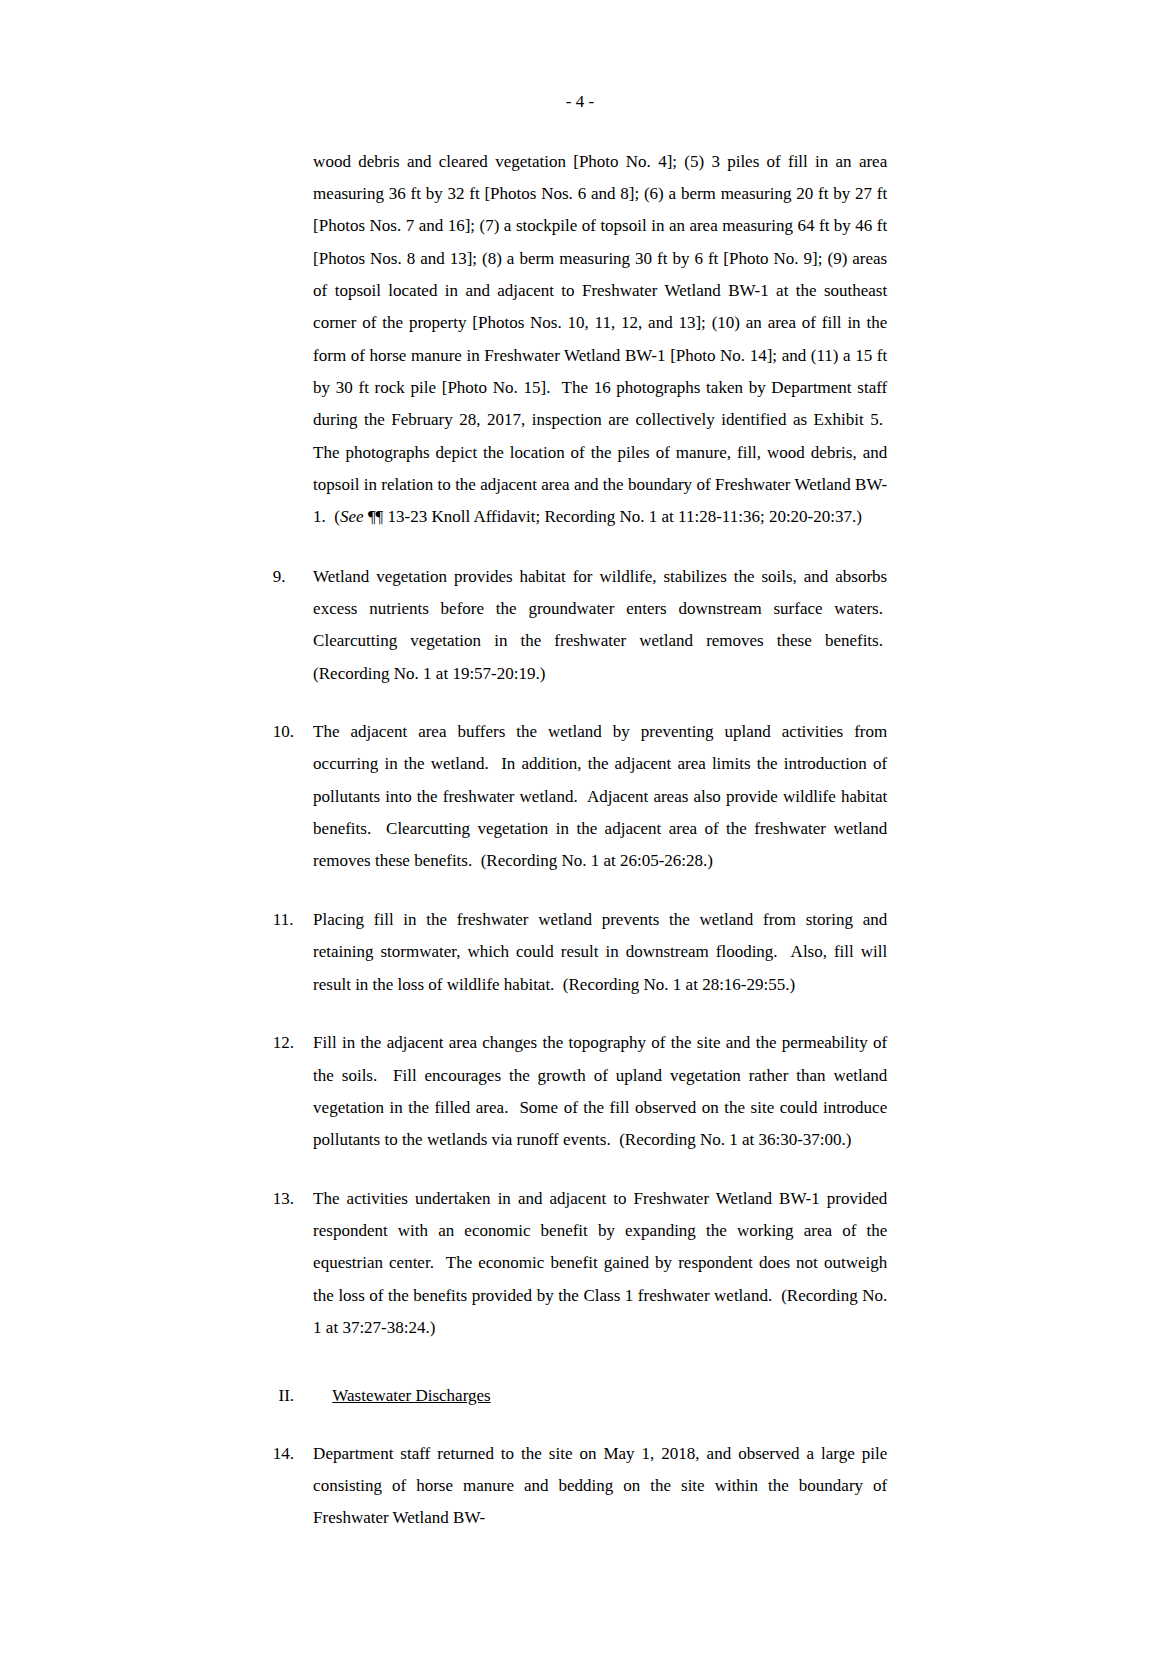- 4 -
wood debris and cleared vegetation [Photo No. 4]; (5) 3 piles of fill in an area measuring 36 ft by 32 ft [Photos Nos. 6 and 8]; (6) a berm measuring 20 ft by 27 ft [Photos Nos. 7 and 16]; (7) a stockpile of topsoil in an area measuring 64 ft by 46 ft [Photos Nos. 8 and 13]; (8) a berm measuring 30 ft by 6 ft [Photo No. 9]; (9) areas of topsoil located in and adjacent to Freshwater Wetland BW-1 at the southeast corner of the property [Photos Nos. 10, 11, 12, and 13]; (10) an area of fill in the form of horse manure in Freshwater Wetland BW-1 [Photo No. 14]; and (11) a 15 ft by 30 ft rock pile [Photo No. 15]. The 16 photographs taken by Department staff during the February 28, 2017, inspection are collectively identified as Exhibit 5. The photographs depict the location of the piles of manure, fill, wood debris, and topsoil in relation to the adjacent area and the boundary of Freshwater Wetland BW-1. (See ¶¶ 13-23 Knoll Affidavit; Recording No. 1 at 11:28-11:36; 20:20-20:37.)
9. Wetland vegetation provides habitat for wildlife, stabilizes the soils, and absorbs excess nutrients before the groundwater enters downstream surface waters. Clearcutting vegetation in the freshwater wetland removes these benefits. (Recording No. 1 at 19:57-20:19.)
10. The adjacent area buffers the wetland by preventing upland activities from occurring in the wetland. In addition, the adjacent area limits the introduction of pollutants into the freshwater wetland. Adjacent areas also provide wildlife habitat benefits. Clearcutting vegetation in the adjacent area of the freshwater wetland removes these benefits. (Recording No. 1 at 26:05-26:28.)
11. Placing fill in the freshwater wetland prevents the wetland from storing and retaining stormwater, which could result in downstream flooding. Also, fill will result in the loss of wildlife habitat. (Recording No. 1 at 28:16-29:55.)
12. Fill in the adjacent area changes the topography of the site and the permeability of the soils. Fill encourages the growth of upland vegetation rather than wetland vegetation in the filled area. Some of the fill observed on the site could introduce pollutants to the wetlands via runoff events. (Recording No. 1 at 36:30-37:00.)
13. The activities undertaken in and adjacent to Freshwater Wetland BW-1 provided respondent with an economic benefit by expanding the working area of the equestrian center. The economic benefit gained by respondent does not outweigh the loss of the benefits provided by the Class 1 freshwater wetland. (Recording No. 1 at 37:27-38:24.)
II. Wastewater Discharges
14. Department staff returned to the site on May 1, 2018, and observed a large pile consisting of horse manure and bedding on the site within the boundary of Freshwater Wetland BW-